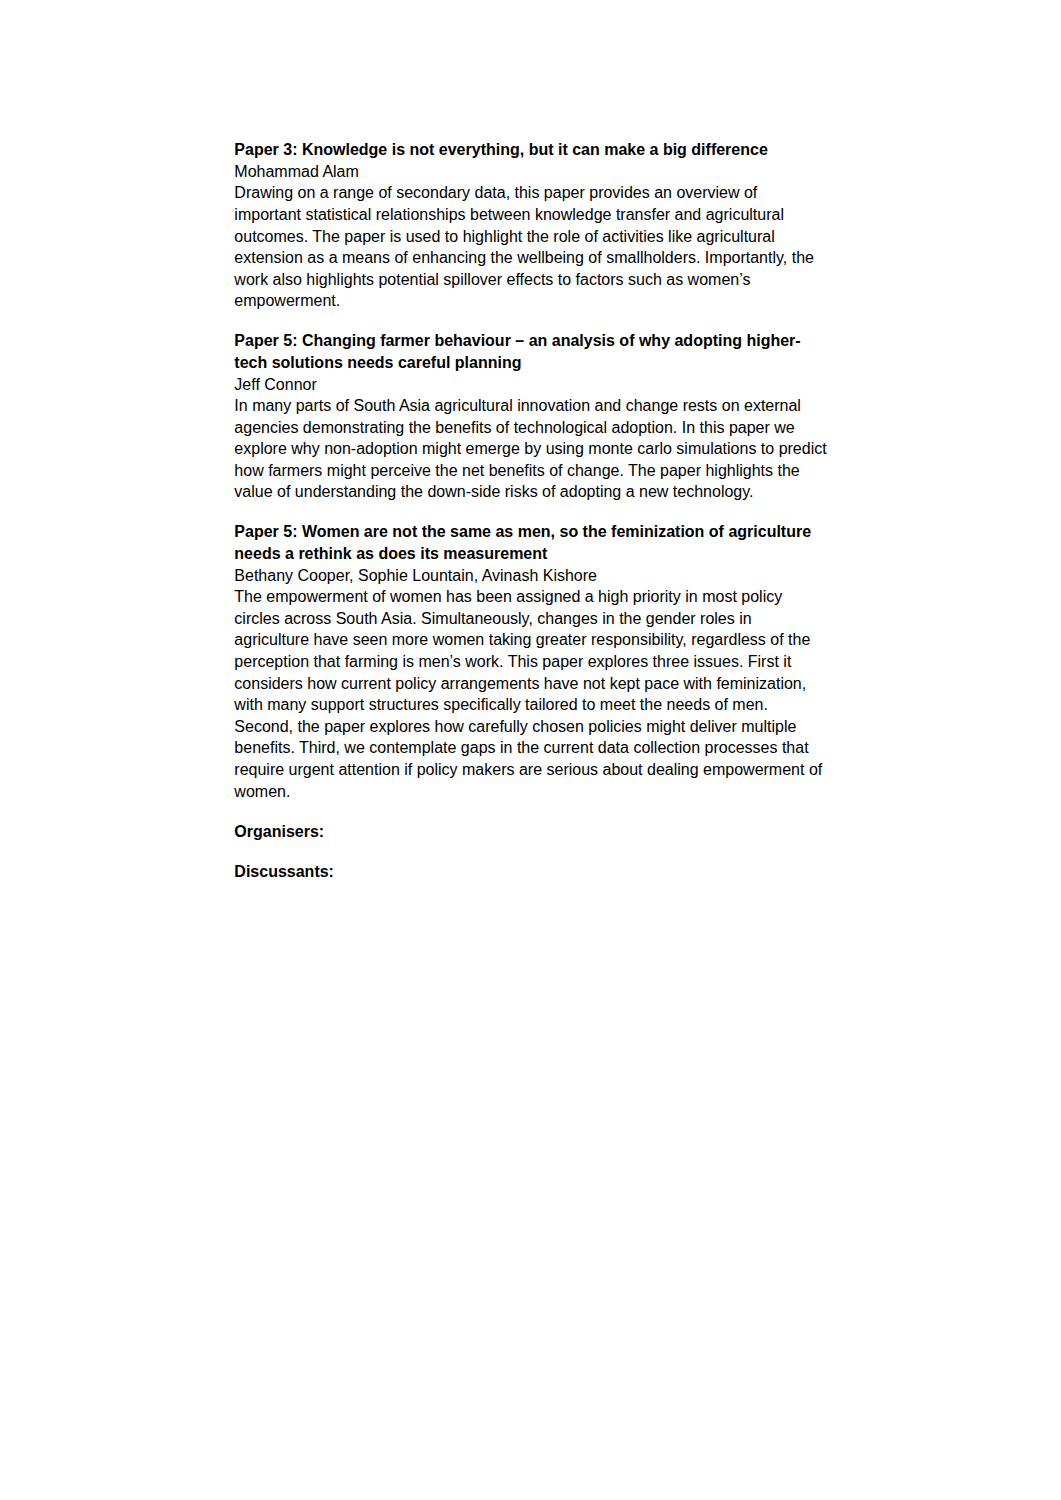Paper 3: Knowledge is not everything, but it can make a big difference
Mohammad Alam
Drawing on a range of secondary data, this paper provides an overview of important statistical relationships between knowledge transfer and agricultural outcomes. The paper is used to highlight the role of activities like agricultural extension as a means of enhancing the wellbeing of smallholders. Importantly, the work also highlights potential spillover effects to factors such as women’s empowerment.
Paper 5: Changing farmer behaviour – an analysis of why adopting higher-tech solutions needs careful planning
Jeff Connor
In many parts of South Asia agricultural innovation and change rests on external agencies demonstrating the benefits of technological adoption. In this paper we explore why non-adoption might emerge by using monte carlo simulations to predict how farmers might perceive the net benefits of change. The paper highlights the value of understanding the down-side risks of adopting a new technology.
Paper 5: Women are not the same as men, so the feminization of agriculture needs a rethink as does its measurement
Bethany Cooper, Sophie Lountain, Avinash Kishore
The empowerment of women has been assigned a high priority in most policy circles across South Asia. Simultaneously, changes in the gender roles in agriculture have seen more women taking greater responsibility, regardless of the perception that farming is men’s work. This paper explores three issues. First it considers how current policy arrangements have not kept pace with feminization, with many support structures specifically tailored to meet the needs of men. Second, the paper explores how carefully chosen policies might deliver multiple benefits. Third, we contemplate gaps in the current data collection processes that require urgent attention if policy makers are serious about dealing empowerment of women.
Organisers:
Discussants: